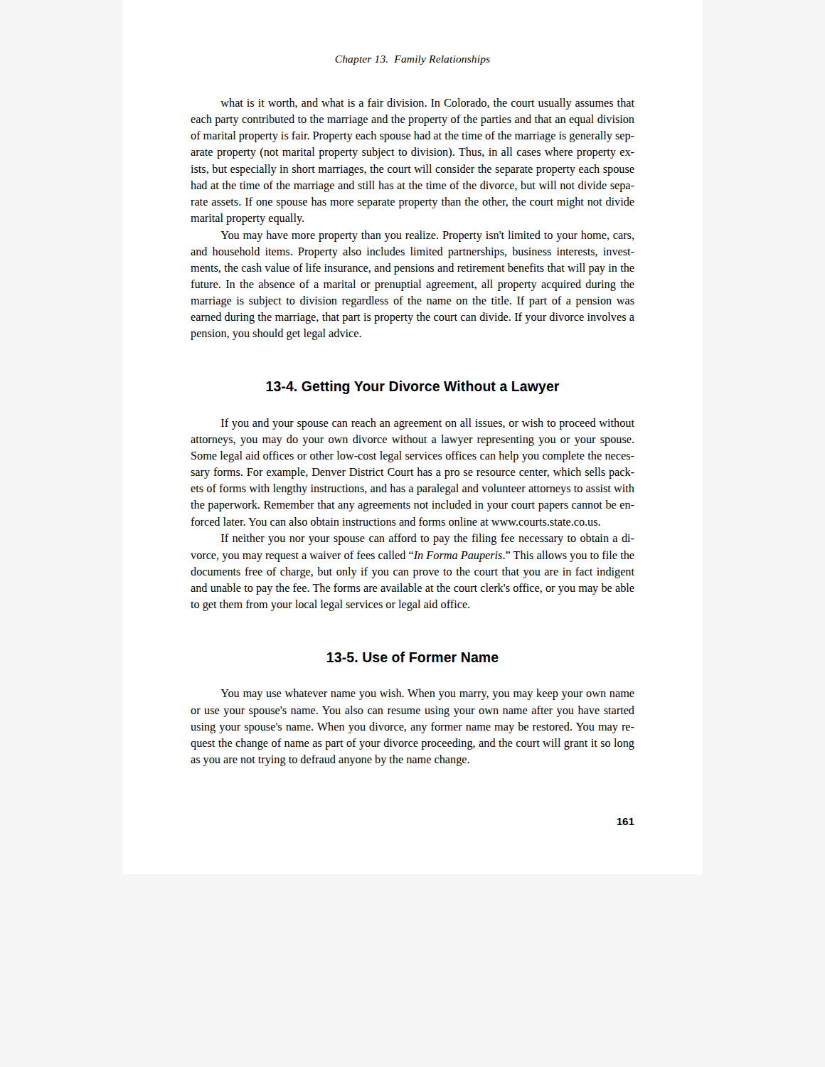Chapter 13. Family Relationships
what is it worth, and what is a fair division. In Colorado, the court usually assumes that each party contributed to the marriage and the property of the parties and that an equal division of marital property is fair. Property each spouse had at the time of the marriage is generally separate property (not marital property subject to division). Thus, in all cases where property exists, but especially in short marriages, the court will consider the separate property each spouse had at the time of the marriage and still has at the time of the divorce, but will not divide separate assets. If one spouse has more separate property than the other, the court might not divide marital property equally.
You may have more property than you realize. Property isn't limited to your home, cars, and household items. Property also includes limited partnerships, business interests, investments, the cash value of life insurance, and pensions and retirement benefits that will pay in the future. In the absence of a marital or prenuptial agreement, all property acquired during the marriage is subject to division regardless of the name on the title. If part of a pension was earned during the marriage, that part is property the court can divide. If your divorce involves a pension, you should get legal advice.
13-4. Getting Your Divorce Without a Lawyer
If you and your spouse can reach an agreement on all issues, or wish to proceed without attorneys, you may do your own divorce without a lawyer representing you or your spouse. Some legal aid offices or other low-cost legal services offices can help you complete the necessary forms. For example, Denver District Court has a pro se resource center, which sells packets of forms with lengthy instructions, and has a paralegal and volunteer attorneys to assist with the paperwork. Remember that any agreements not included in your court papers cannot be enforced later. You can also obtain instructions and forms online at www.courts.state.co.us.
If neither you nor your spouse can afford to pay the filing fee necessary to obtain a divorce, you may request a waiver of fees called “In Forma Pauperis.” This allows you to file the documents free of charge, but only if you can prove to the court that you are in fact indigent and unable to pay the fee. The forms are available at the court clerk's office, or you may be able to get them from your local legal services or legal aid office.
13-5. Use of Former Name
You may use whatever name you wish. When you marry, you may keep your own name or use your spouse's name. You also can resume using your own name after you have started using your spouse's name. When you divorce, any former name may be restored. You may request the change of name as part of your divorce proceeding, and the court will grant it so long as you are not trying to defraud anyone by the name change.
161